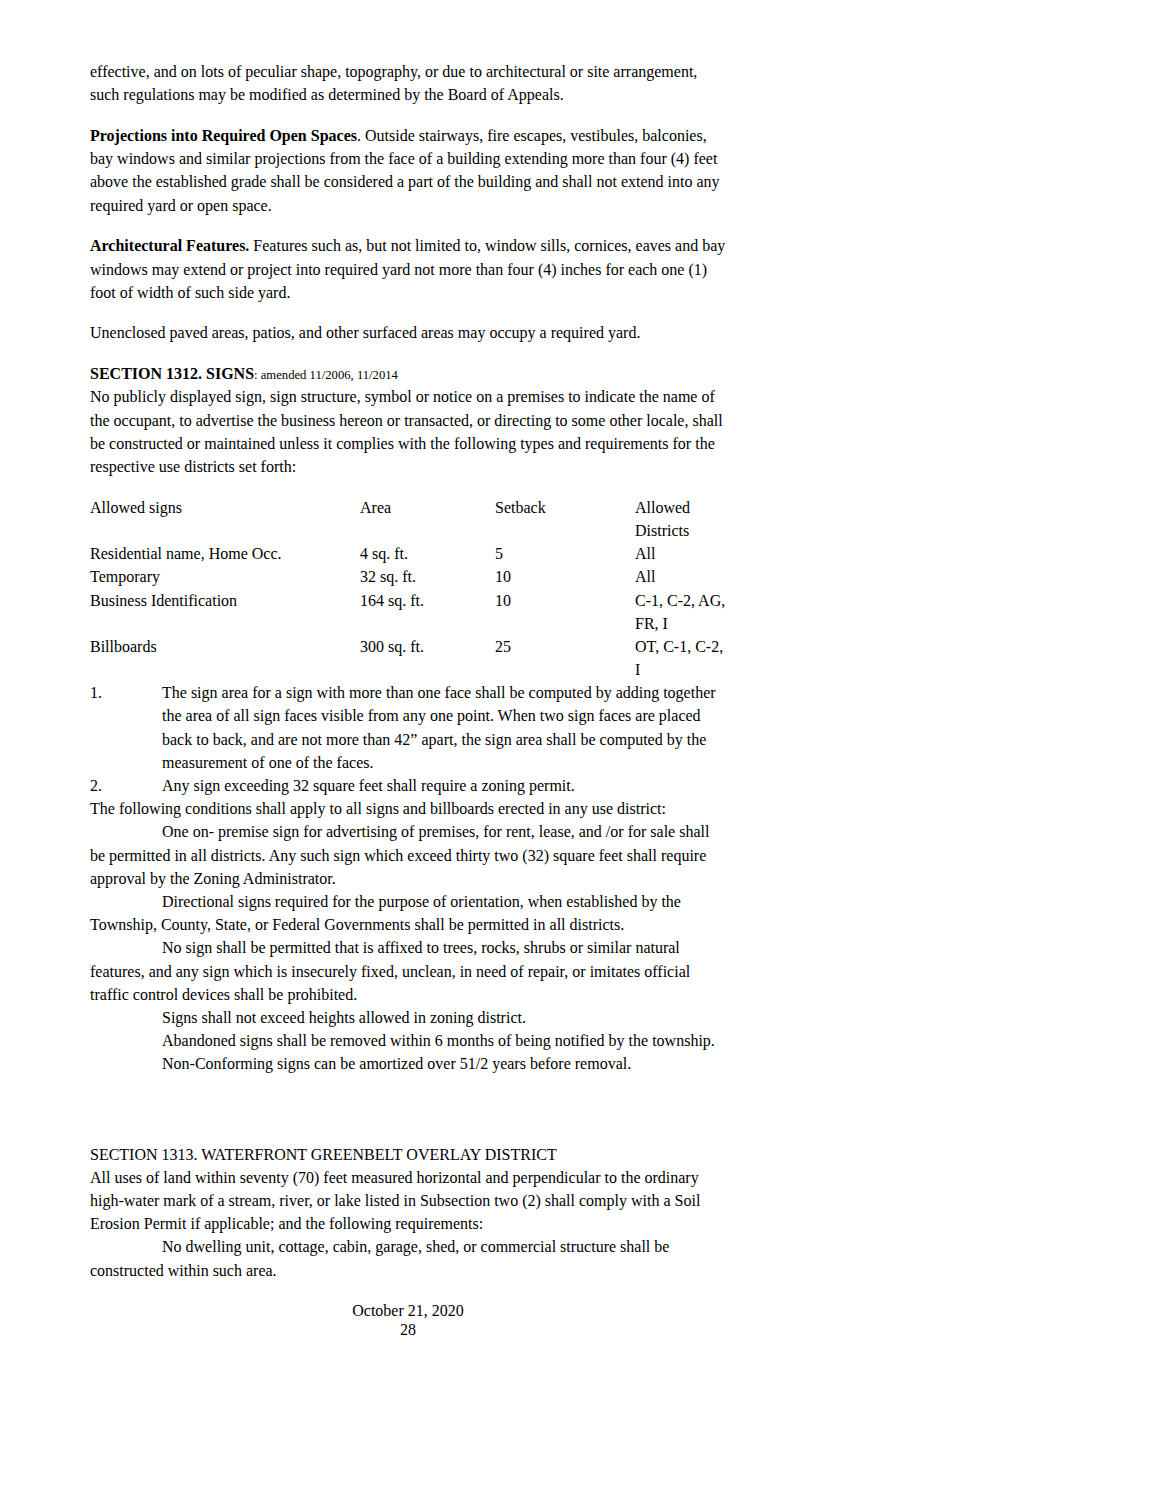effective, and on lots of peculiar shape, topography, or due to architectural or site arrangement, such regulations may be modified as determined by the Board of Appeals.
Projections into Required Open Spaces. Outside stairways, fire escapes, vestibules, balconies, bay windows and similar projections from the face of a building extending more than four (4) feet above the established grade shall be considered a part of the building and shall not extend into any required yard or open space.
Architectural Features. Features such as, but not limited to, window sills, cornices, eaves and bay windows may extend or project into required yard not more than four (4) inches for each one (1) foot of width of such side yard.
Unenclosed paved areas, patios, and other surfaced areas may occupy a required yard.
SECTION 1312. SIGNS: amended 11/2006, 11/2014
No publicly displayed sign, sign structure, symbol or notice on a premises to indicate the name of the occupant, to advertise the business hereon or transacted, or directing to some other locale, shall be constructed or maintained unless it complies with the following types and requirements for the respective use districts set forth:
| Allowed signs | Area | Setback | Allowed Districts |
| --- | --- | --- | --- |
| Residential name, Home Occ. | 4 sq. ft. | 5 | All |
| Temporary | 32 sq. ft. | 10 | All |
| Business Identification | 164 sq. ft. | 10 | C-1, C-2, AG, FR, I |
| Billboards | 300 sq. ft. | 25 | OT, C-1, C-2, I |
1. The sign area for a sign with more than one face shall be computed by adding together the area of all sign faces visible from any one point. When two sign faces are placed back to back, and are not more than 42” apart, the sign area shall be computed by the measurement of one of the faces.
2. Any sign exceeding 32 square feet shall require a zoning permit.
The following conditions shall apply to all signs and billboards erected in any use district:
One on- premise sign for advertising of premises, for rent, lease, and /or for sale shall be permitted in all districts. Any such sign which exceed thirty two (32) square feet shall require approval by the Zoning Administrator.
Directional signs required for the purpose of orientation, when established by the Township, County, State, or Federal Governments shall be permitted in all districts.
No sign shall be permitted that is affixed to trees, rocks, shrubs or similar natural features, and any sign which is insecurely fixed, unclean, in need of repair, or imitates official traffic control devices shall be prohibited.
Signs shall not exceed heights allowed in zoning district.
Abandoned signs shall be removed within 6 months of being notified by the township.
Non-Conforming signs can be amortized over 51/2 years before removal.
SECTION 1313. WATERFRONT GREENBELT OVERLAY DISTRICT
All uses of land within seventy (70) feet measured horizontal and perpendicular to the ordinary high-water mark of a stream, river, or lake listed in Subsection two (2) shall comply with a Soil Erosion Permit if applicable; and the following requirements:
No dwelling unit, cottage, cabin, garage, shed, or commercial structure shall be constructed within such area.
October 21, 2020 28